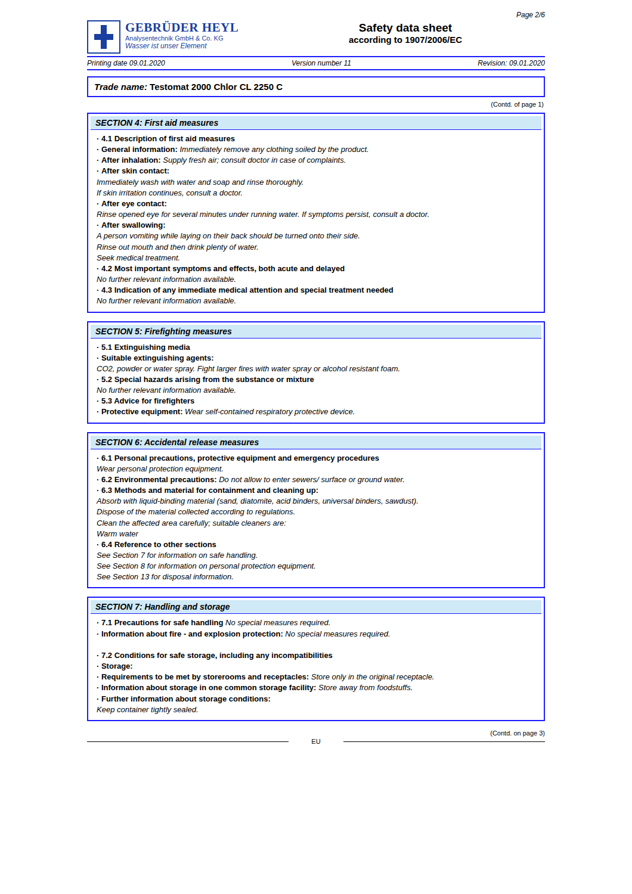Page 2/6
GEBRÜDER HEYL
Analysentechnik GmbH & Co. KG
Wasser ist unser Element
Safety data sheet
according to 1907/2006/EC
Printing date 09.01.2020 Version number 11 Revision: 09.01.2020
Trade name: Testomat 2000 Chlor CL 2250 C
(Contd. of page 1)
SECTION 4: First aid measures
4.1 Description of first aid measures
General information: Immediately remove any clothing soiled by the product.
After inhalation: Supply fresh air; consult doctor in case of complaints.
After skin contact:
Immediately wash with water and soap and rinse thoroughly.
If skin irritation continues, consult a doctor.
After eye contact:
Rinse opened eye for several minutes under running water. If symptoms persist, consult a doctor.
After swallowing:
A person vomiting while laying on their back should be turned onto their side.
Rinse out mouth and then drink plenty of water.
Seek medical treatment.
4.2 Most important symptoms and effects, both acute and delayed
No further relevant information available.
4.3 Indication of any immediate medical attention and special treatment needed
No further relevant information available.
SECTION 5: Firefighting measures
5.1 Extinguishing media
Suitable extinguishing agents:
CO2, powder or water spray. Fight larger fires with water spray or alcohol resistant foam.
5.2 Special hazards arising from the substance or mixture
No further relevant information available.
5.3 Advice for firefighters
Protective equipment: Wear self-contained respiratory protective device.
SECTION 6: Accidental release measures
6.1 Personal precautions, protective equipment and emergency procedures
Wear personal protection equipment.
6.2 Environmental precautions: Do not allow to enter sewers/ surface or ground water.
6.3 Methods and material for containment and cleaning up:
Absorb with liquid-binding material (sand, diatomite, acid binders, universal binders, sawdust).
Dispose of the material collected according to regulations.
Clean the affected area carefully; suitable cleaners are:
Warm water
6.4 Reference to other sections
See Section 7 for information on safe handling.
See Section 8 for information on personal protection equipment.
See Section 13 for disposal information.
SECTION 7: Handling and storage
7.1 Precautions for safe handling No special measures required.
Information about fire - and explosion protection: No special measures required.
7.2 Conditions for safe storage, including any incompatibilities
Storage:
Requirements to be met by storerooms and receptacles: Store only in the original receptacle.
Information about storage in one common storage facility: Store away from foodstuffs.
Further information about storage conditions:
Keep container tightly sealed.
(Contd. on page 3)
EU